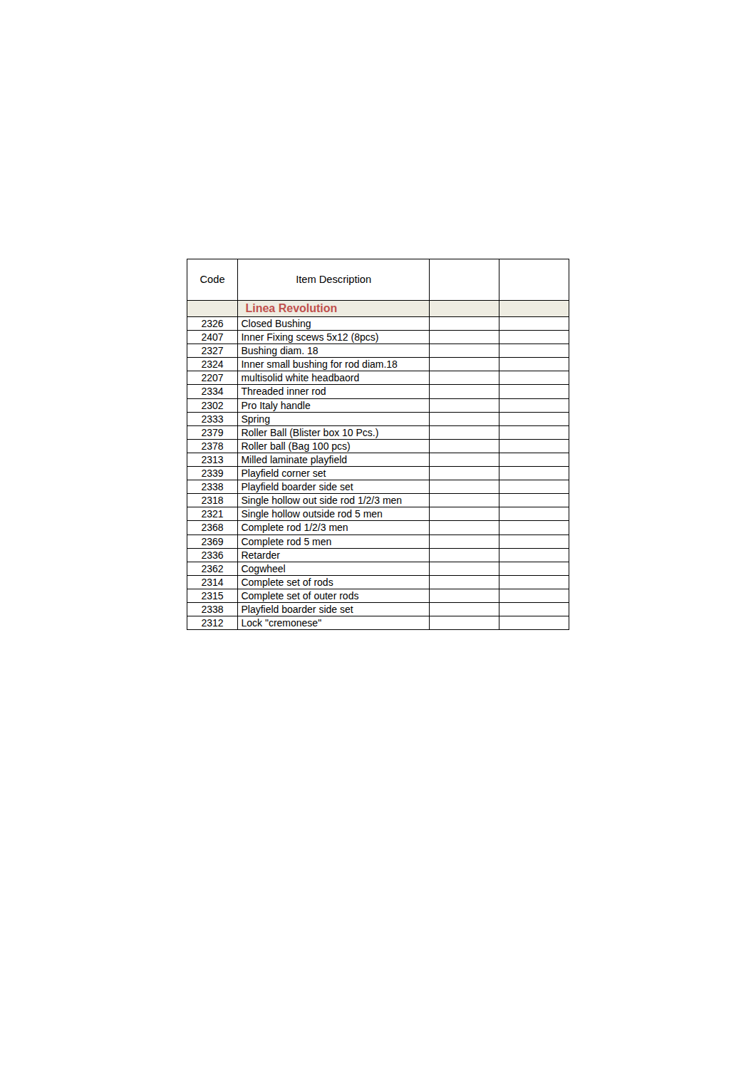| Code | Item Description | | |
| --- | --- | --- | --- |
| | Linea Revolution | | |
| 2326 | Closed Bushing | | |
| 2407 | Inner Fixing scews 5x12 (8pcs) | | |
| 2327 | Bushing diam. 18 | | |
| 2324 | Inner small bushing for rod diam.18 | | |
| 2207 | multisolid white headbaord | | |
| 2334 | Threaded inner rod | | |
| 2302 | Pro Italy handle | | |
| 2333 | Spring | | |
| 2379 | Roller Ball (Blister box 10 Pcs.) | | |
| 2378 | Roller ball (Bag 100 pcs) | | |
| 2313 | Milled laminate playfield | | |
| 2339 | Playfield corner set | | |
| 2338 | Playfield boarder side set | | |
| 2318 | Single hollow out side rod 1/2/3 men | | |
| 2321 | Single hollow outside rod 5 men | | |
| 2368 | Complete rod 1/2/3 men | | |
| 2369 | Complete rod 5 men | | |
| 2336 | Retarder | | |
| 2362 | Cogwheel | | |
| 2314 | Complete set of rods | | |
| 2315 | Complete set of outer rods | | |
| 2338 | Playfield boarder side set | | |
| 2312 | Lock "cremonese" | | |